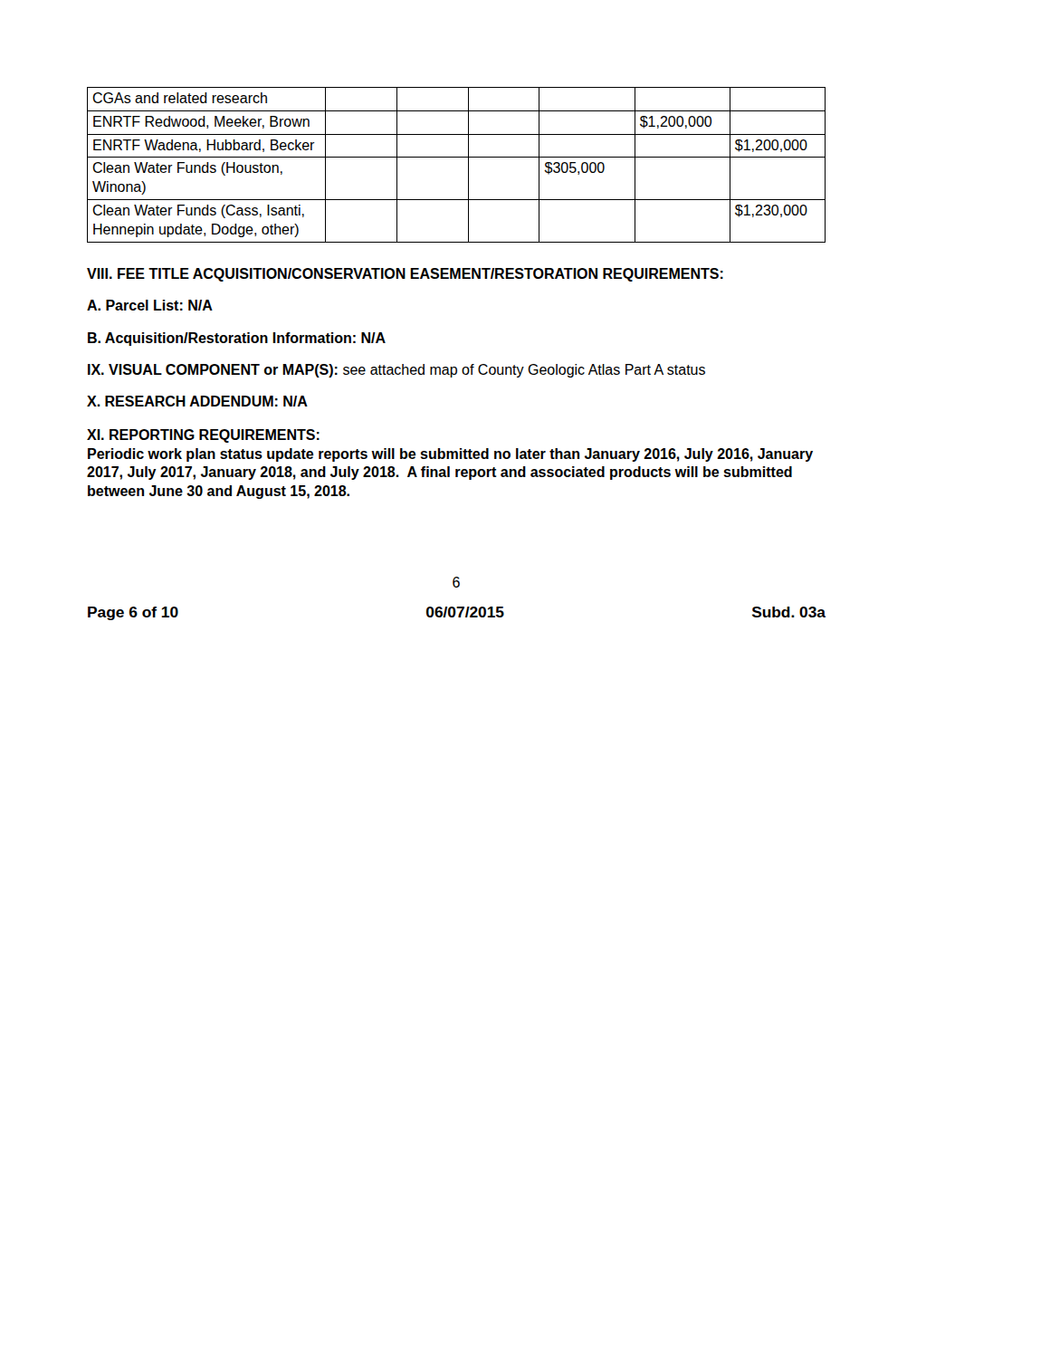| CGAs and related research | | | | | | |
| ENRTF Redwood, Meeker, Brown | | | | | $1,200,000 | |
| ENRTF Wadena, Hubbard, Becker | | | | | | $1,200,000 |
| Clean Water Funds (Houston, Winona) | | | | $305,000 | | |
| Clean Water Funds (Cass, Isanti, Hennepin update, Dodge, other) | | | | | | $1,230,000 |
VIII. FEE TITLE ACQUISITION/CONSERVATION EASEMENT/RESTORATION REQUIREMENTS:
A. Parcel List: N/A
B. Acquisition/Restoration Information: N/A
IX. VISUAL COMPONENT or MAP(S): see attached map of County Geologic Atlas Part A status
X. RESEARCH ADDENDUM: N/A
XI. REPORTING REQUIREMENTS:
Periodic work plan status update reports will be submitted no later than January 2016, July 2016, January 2017, July 2017, January 2018, and July 2018. A final report and associated products will be submitted between June 30 and August 15, 2018.
6
Page 6 of 10 06/07/2015 Subd. 03a